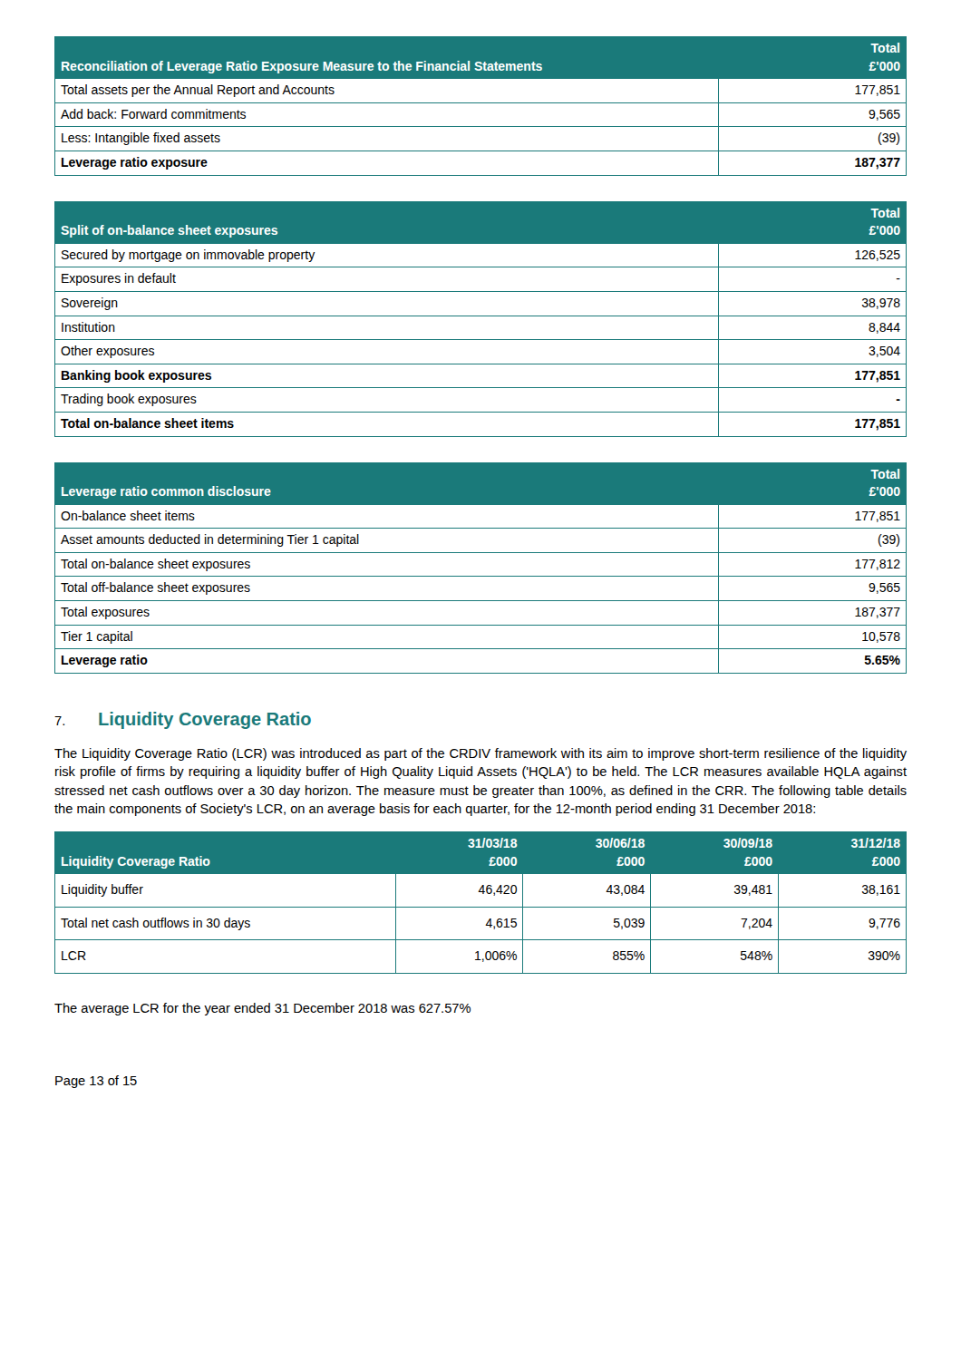| Reconciliation of Leverage Ratio Exposure Measure to the Financial Statements | Total £'000 |
| --- | --- |
| Total assets per the Annual Report and Accounts | 177,851 |
| Add back: Forward commitments | 9,565 |
| Less: Intangible fixed assets | (39) |
| Leverage ratio exposure | 187,377 |
| Split of on-balance sheet exposures | Total £'000 |
| --- | --- |
| Secured by mortgage on immovable property | 126,525 |
| Exposures in default | - |
| Sovereign | 38,978 |
| Institution | 8,844 |
| Other exposures | 3,504 |
| Banking book exposures | 177,851 |
| Trading book exposures | - |
| Total on-balance sheet items | 177,851 |
| Leverage ratio common disclosure | Total £'000 |
| --- | --- |
| On-balance sheet items | 177,851 |
| Asset amounts deducted in determining Tier 1 capital | (39) |
| Total on-balance sheet exposures | 177,812 |
| Total off-balance sheet exposures | 9,565 |
| Total exposures | 187,377 |
| Tier 1 capital | 10,578 |
| Leverage ratio | 5.65% |
7. Liquidity Coverage Ratio
The Liquidity Coverage Ratio (LCR) was introduced as part of the CRDIV framework with its aim to improve short-term resilience of the liquidity risk profile of firms by requiring a liquidity buffer of High Quality Liquid Assets ('HQLA') to be held. The LCR measures available HQLA against stressed net cash outflows over a 30 day horizon. The measure must be greater than 100%, as defined in the CRR. The following table details the main components of Society's LCR, on an average basis for each quarter, for the 12-month period ending 31 December 2018:
| Liquidity Coverage Ratio | 31/03/18 £000 | 30/06/18 £000 | 30/09/18 £000 | 31/12/18 £000 |
| --- | --- | --- | --- | --- |
| Liquidity buffer | 46,420 | 43,084 | 39,481 | 38,161 |
| Total net cash outflows in 30 days | 4,615 | 5,039 | 7,204 | 9,776 |
| LCR | 1,006% | 855% | 548% | 390% |
The average LCR for the year ended 31 December 2018 was 627.57%
Page 13 of 15